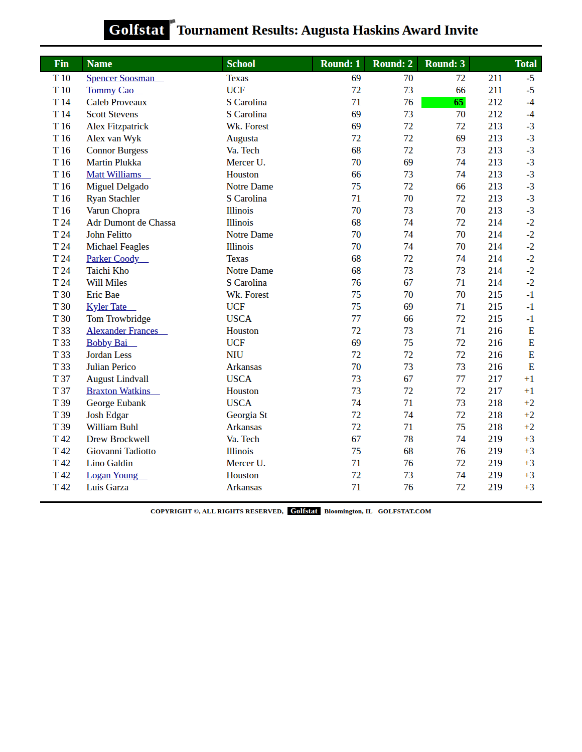Golfstat
Tournament Results: Augusta Haskins Award Invite
| Fin | Name | School | Round: 1 | Round: 2 | Round: 3 | Total |
| --- | --- | --- | --- | --- | --- | --- |
| T 10 | Spencer Soosman | Texas | 69 | 70 | 72 | 211 | -5 |
| T 10 | Tommy Cao | UCF | 72 | 73 | 66 | 211 | -5 |
| T 14 | Caleb Proveaux | S Carolina | 71 | 76 | 65 | 212 | -4 |
| T 14 | Scott Stevens | S Carolina | 69 | 73 | 70 | 212 | -4 |
| T 16 | Alex Fitzpatrick | Wk. Forest | 69 | 72 | 72 | 213 | -3 |
| T 16 | Alex van Wyk | Augusta | 72 | 72 | 69 | 213 | -3 |
| T 16 | Connor Burgess | Va. Tech | 68 | 72 | 73 | 213 | -3 |
| T 16 | Martin Plukka | Mercer U. | 70 | 69 | 74 | 213 | -3 |
| T 16 | Matt Williams | Houston | 66 | 73 | 74 | 213 | -3 |
| T 16 | Miguel Delgado | Notre Dame | 75 | 72 | 66 | 213 | -3 |
| T 16 | Ryan Stachler | S Carolina | 71 | 70 | 72 | 213 | -3 |
| T 16 | Varun Chopra | Illinois | 70 | 73 | 70 | 213 | -3 |
| T 24 | Adr Dumont de Chassa | Illinois | 68 | 74 | 72 | 214 | -2 |
| T 24 | John Felitto | Notre Dame | 70 | 74 | 70 | 214 | -2 |
| T 24 | Michael Feagles | Illinois | 70 | 74 | 70 | 214 | -2 |
| T 24 | Parker Coody | Texas | 68 | 72 | 74 | 214 | -2 |
| T 24 | Taichi Kho | Notre Dame | 68 | 73 | 73 | 214 | -2 |
| T 24 | Will Miles | S Carolina | 76 | 67 | 71 | 214 | -2 |
| T 30 | Eric Bae | Wk. Forest | 75 | 70 | 70 | 215 | -1 |
| T 30 | Kyler Tate | UCF | 75 | 69 | 71 | 215 | -1 |
| T 30 | Tom Trowbridge | USCA | 77 | 66 | 72 | 215 | -1 |
| T 33 | Alexander Frances | Houston | 72 | 73 | 71 | 216 | E |
| T 33 | Bobby Bai | UCF | 69 | 75 | 72 | 216 | E |
| T 33 | Jordan Less | NIU | 72 | 72 | 72 | 216 | E |
| T 33 | Julian Perico | Arkansas | 70 | 73 | 73 | 216 | E |
| T 37 | August Lindvall | USCA | 73 | 67 | 77 | 217 | +1 |
| T 37 | Braxton Watkins | Houston | 73 | 72 | 72 | 217 | +1 |
| T 39 | George Eubank | USCA | 74 | 71 | 73 | 218 | +2 |
| T 39 | Josh Edgar | Georgia St | 72 | 74 | 72 | 218 | +2 |
| T 39 | William Buhl | Arkansas | 72 | 71 | 75 | 218 | +2 |
| T 42 | Drew Brockwell | Va. Tech | 67 | 78 | 74 | 219 | +3 |
| T 42 | Giovanni Tadiotto | Illinois | 75 | 68 | 76 | 219 | +3 |
| T 42 | Lino Galdin | Mercer U. | 71 | 76 | 72 | 219 | +3 |
| T 42 | Logan Young | Houston | 72 | 73 | 74 | 219 | +3 |
| T 42 | Luis Garza | Arkansas | 71 | 76 | 72 | 219 | +3 |
COPYRIGHT ©, ALL RIGHTS RESERVED, Golfstat Bloomington, IL GOLFSTAT.COM